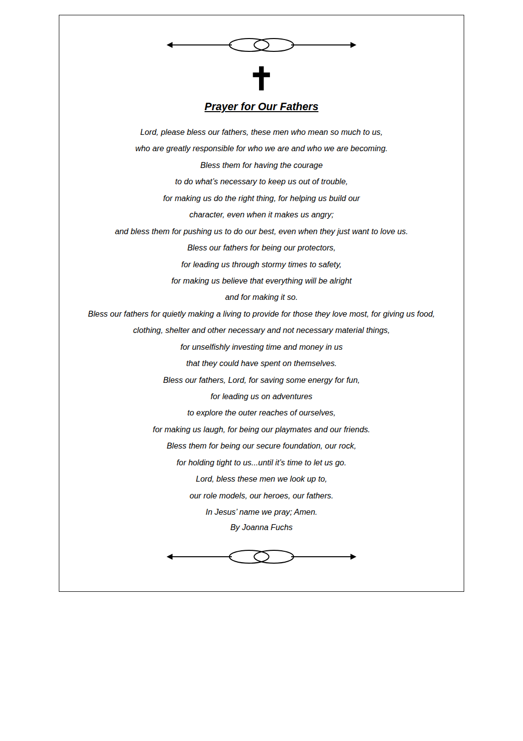✝
Prayer for Our Fathers
Lord, please bless our fathers, these men who mean so much to us,
who are greatly responsible for who we are and who we are becoming.
Bless them for having the courage
to do what’s necessary to keep us out of trouble,
for making us do the right thing, for helping us build our
character, even when it makes us angry;
and bless them for pushing us to do our best, even when they just want to love us.
Bless our fathers for being our protectors,
for leading us through stormy times to safety,
for making us believe that everything will be alright
and for making it so.
Bless our fathers for quietly making a living to provide for those they love most, for giving us food,
clothing, shelter and other necessary and not necessary material things,
for unselfishly investing time and money in us
that they could have spent on themselves.
Bless our fathers, Lord, for saving some energy for fun,
for leading us on adventures
to explore the outer reaches of ourselves,
for making us laugh, for being our playmates and our friends.
Bless them for being our secure foundation, our rock,
for holding tight to us...until it’s time to let us go.
Lord, bless these men we look up to,
our role models, our heroes, our fathers.
In Jesus’ name we pray; Amen.
By Joanna Fuchs